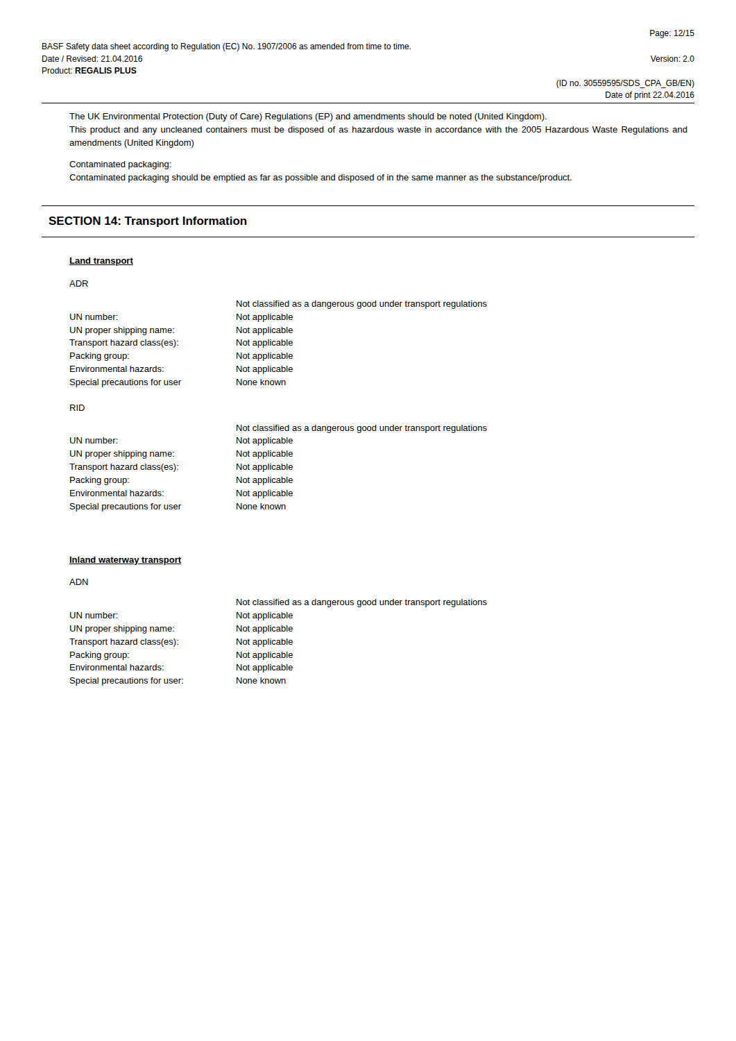Page: 12/15
BASF Safety data sheet according to Regulation (EC) No. 1907/2006 as amended from time to time.
Date / Revised: 21.04.2016 Version: 2.0
Product: REGALIS PLUS
(ID no. 30559595/SDS_CPA_GB/EN)
Date of print 22.04.2016
The UK Environmental Protection (Duty of Care) Regulations (EP) and amendments should be noted (United Kingdom).
This product and any uncleaned containers must be disposed of as hazardous waste in accordance with the 2005 Hazardous Waste Regulations and amendments (United Kingdom)
Contaminated packaging:
Contaminated packaging should be emptied as far as possible and disposed of in the same manner as the substance/product.
SECTION 14: Transport Information
Land transport
ADR
| | Not classified as a dangerous good under transport regulations |
| UN number: | Not applicable |
| UN proper shipping name: | Not applicable |
| Transport hazard class(es): | Not applicable |
| Packing group: | Not applicable |
| Environmental hazards: | Not applicable |
| Special precautions for user | None known |
RID
| | Not classified as a dangerous good under transport regulations |
| UN number: | Not applicable |
| UN proper shipping name: | Not applicable |
| Transport hazard class(es): | Not applicable |
| Packing group: | Not applicable |
| Environmental hazards: | Not applicable |
| Special precautions for user | None known |
Inland waterway transport
ADN
| | Not classified as a dangerous good under transport regulations |
| UN number: | Not applicable |
| UN proper shipping name: | Not applicable |
| Transport hazard class(es): | Not applicable |
| Packing group: | Not applicable |
| Environmental hazards: | Not applicable |
| Special precautions for user: | None known |